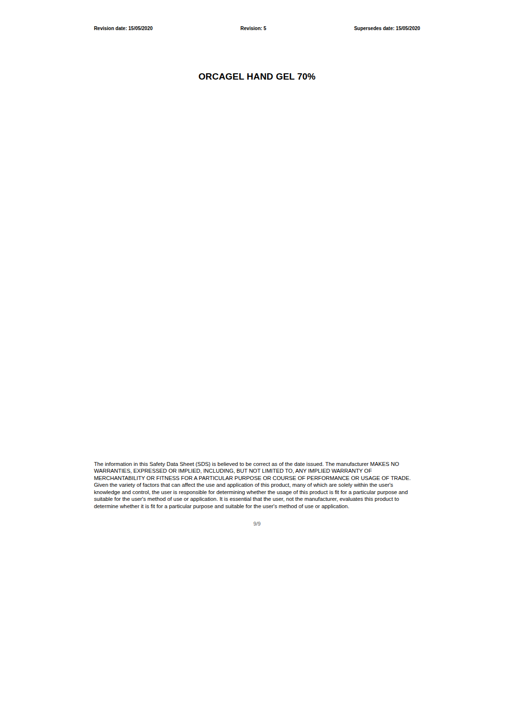Revision date: 15/05/2020 Revision: 5 Supersedes date: 15/05/2020
ORCAGEL HAND GEL 70%
The information in this Safety Data Sheet (SDS) is believed to be correct as of the date issued. The manufacturer MAKES NO WARRANTIES, EXPRESSED OR IMPLIED, INCLUDING, BUT NOT LIMITED TO, ANY IMPLIED WARRANTY OF MERCHANTABILITY OR FITNESS FOR A PARTICULAR PURPOSE OR COURSE OF PERFORMANCE OR USAGE OF TRADE. Given the variety of factors that can affect the use and application of this product, many of which are solely within the user's knowledge and control, the user is responsible for determining whether the usage of this product is fit for a particular purpose and suitable for the user's method of use or application. It is essential that the user, not the manufacturer, evaluates this product to determine whether it is fit for a particular purpose and suitable for the user's method of use or application.
9/9